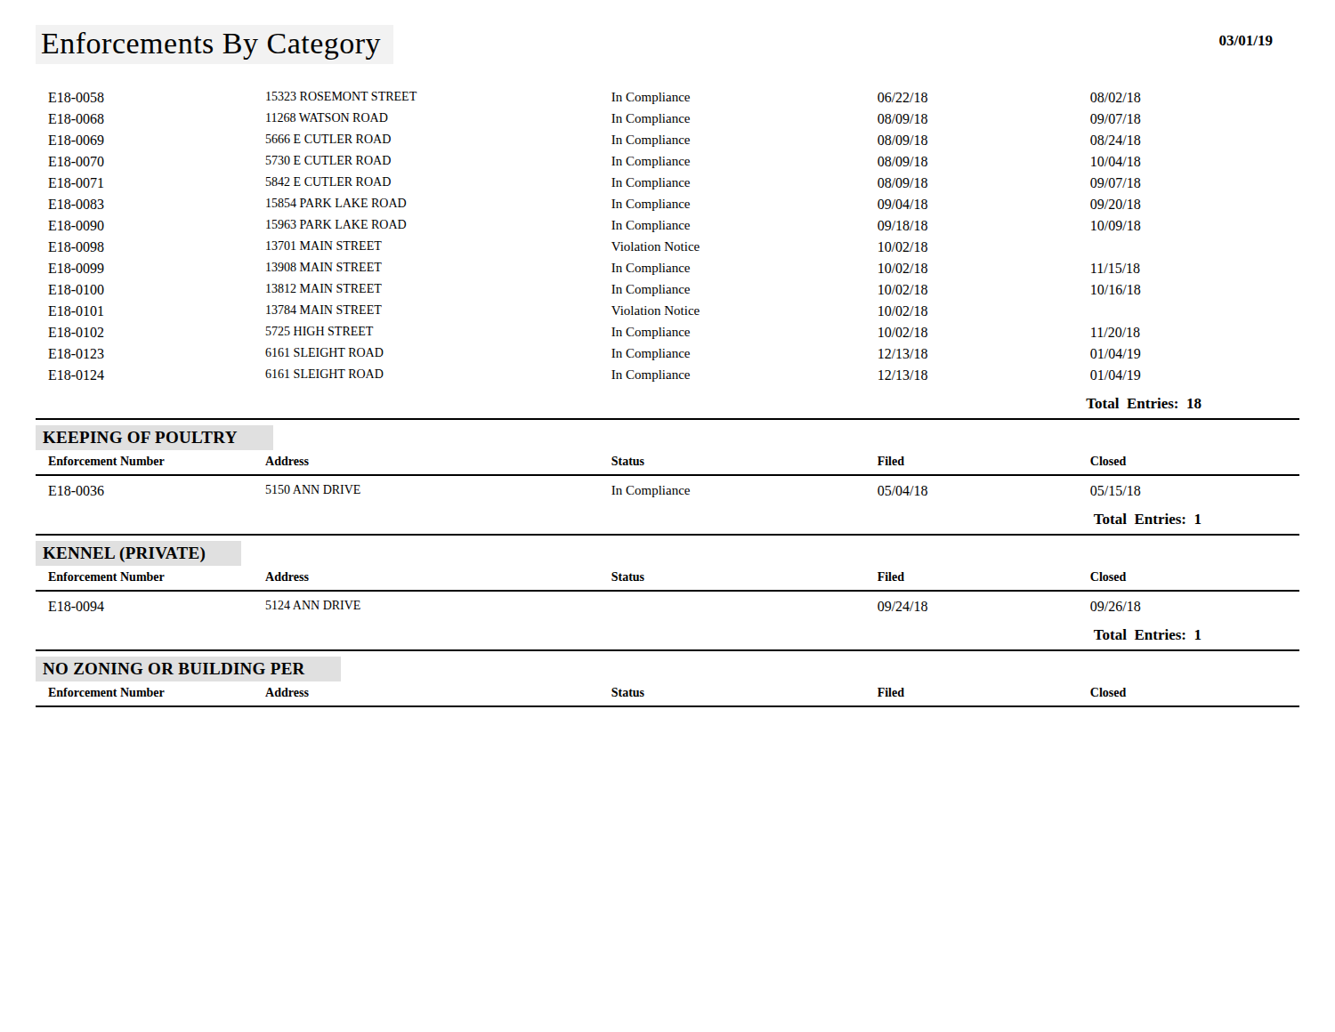Enforcements By Category
03/01/19
| E18-0058 | 15323 ROSEMONT STREET | In Compliance | 06/22/18 | 08/02/18 |
| E18-0068 | 11268 WATSON ROAD | In Compliance | 08/09/18 | 09/07/18 |
| E18-0069 | 5666 E CUTLER ROAD | In Compliance | 08/09/18 | 08/24/18 |
| E18-0070 | 5730 E CUTLER ROAD | In Compliance | 08/09/18 | 10/04/18 |
| E18-0071 | 5842 E CUTLER ROAD | In Compliance | 08/09/18 | 09/07/18 |
| E18-0083 | 15854 PARK LAKE ROAD | In Compliance | 09/04/18 | 09/20/18 |
| E18-0090 | 15963 PARK LAKE ROAD | In Compliance | 09/18/18 | 10/09/18 |
| E18-0098 | 13701 MAIN STREET | Violation Notice | 10/02/18 | |
| E18-0099 | 13908 MAIN STREET | In Compliance | 10/02/18 | 11/15/18 |
| E18-0100 | 13812 MAIN STREET | In Compliance | 10/02/18 | 10/16/18 |
| E18-0101 | 13784 MAIN STREET | Violation Notice | 10/02/18 | |
| E18-0102 | 5725 HIGH STREET | In Compliance | 10/02/18 | 11/20/18 |
| E18-0123 | 6161 SLEIGHT ROAD | In Compliance | 12/13/18 | 01/04/19 |
| E18-0124 | 6161 SLEIGHT ROAD | In Compliance | 12/13/18 | 01/04/19 |
| Total Entries: 18 |
KEEPING OF POULTRY
| Enforcement Number | Address | Status | Filed | Closed |
| --- | --- | --- | --- | --- |
| E18-0036 | 5150 ANN DRIVE | In Compliance | 05/04/18 | 05/15/18 |
| Total Entries: 1 |
KENNEL (PRIVATE)
| Enforcement Number | Address | Status | Filed | Closed |
| --- | --- | --- | --- | --- |
| E18-0094 | 5124 ANN DRIVE | | 09/24/18 | 09/26/18 |
| Total Entries: 1 |
NO ZONING OR BUILDING PER
| Enforcement Number | Address | Status | Filed | Closed |
| --- | --- | --- | --- | --- |